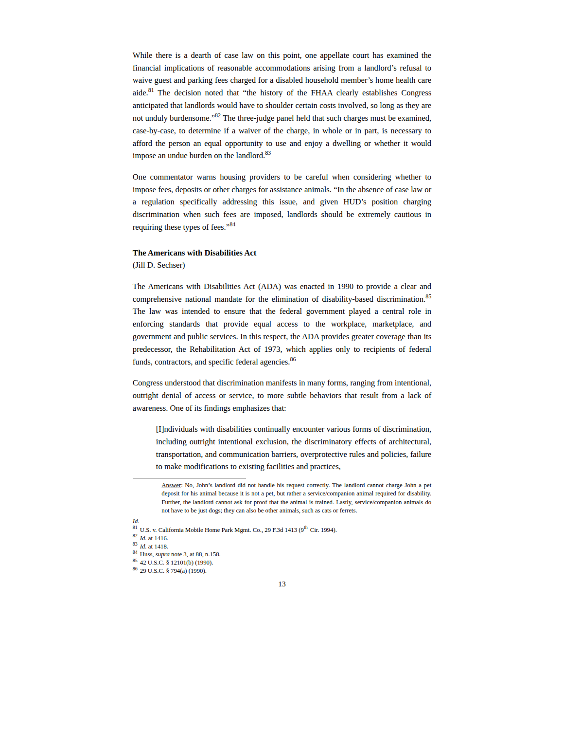While there is a dearth of case law on this point, one appellate court has examined the financial implications of reasonable accommodations arising from a landlord’s refusal to waive guest and parking fees charged for a disabled household member’s home health care aide.81 The decision noted that “the history of the FHAA clearly establishes Congress anticipated that landlords would have to shoulder certain costs involved, so long as they are not unduly burdensome.”82 The three-judge panel held that such charges must be examined, case-by-case, to determine if a waiver of the charge, in whole or in part, is necessary to afford the person an equal opportunity to use and enjoy a dwelling or whether it would impose an undue burden on the landlord.83
One commentator warns housing providers to be careful when considering whether to impose fees, deposits or other charges for assistance animals. “In the absence of case law or a regulation specifically addressing this issue, and given HUD’s position charging discrimination when such fees are imposed, landlords should be extremely cautious in requiring these types of fees.”84
The Americans with Disabilities Act
(Jill D. Sechser)
The Americans with Disabilities Act (ADA) was enacted in 1990 to provide a clear and comprehensive national mandate for the elimination of disability-based discrimination.85 The law was intended to ensure that the federal government played a central role in enforcing standards that provide equal access to the workplace, marketplace, and government and public services. In this respect, the ADA provides greater coverage than its predecessor, the Rehabilitation Act of 1973, which applies only to recipients of federal funds, contractors, and specific federal agencies.86
Congress understood that discrimination manifests in many forms, ranging from intentional, outright denial of access or service, to more subtle behaviors that result from a lack of awareness. One of its findings emphasizes that:
[I]ndividuals with disabilities continually encounter various forms of discrimination, including outright intentional exclusion, the discriminatory effects of architectural, transportation, and communication barriers, overprotective rules and policies, failure to make modifications to existing facilities and practices,
Answer: No, John’s landlord did not handle his request correctly. The landlord cannot charge John a pet deposit for his animal because it is not a pet, but rather a service/companion animal required for disability. Further, the landlord cannot ask for proof that the animal is trained. Lastly, service/companion animals do not have to be just dogs; they can also be other animals, such as cats or ferrets.
Id.
81 U.S. v. California Mobile Home Park Mgmt. Co., 29 F.3d 1413 (9th Cir. 1994).
82 Id. at 1416.
83 Id. at 1418.
84 Huss, supra note 3, at 88, n.158.
85 42 U.S.C. § 12101(b) (1990).
86 29 U.S.C. § 794(a) (1990).
13